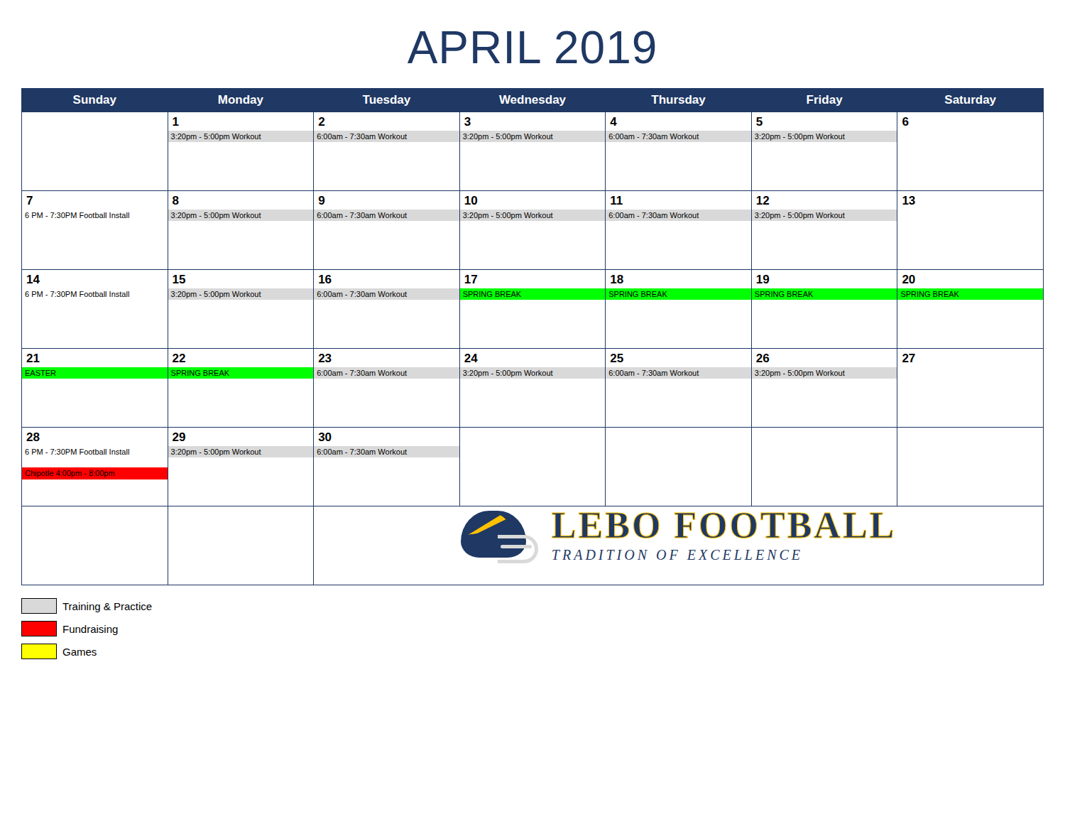APRIL 2019
| Sunday | Monday | Tuesday | Wednesday | Thursday | Friday | Saturday |
| --- | --- | --- | --- | --- | --- | --- |
| | 1 3:20pm - 5:00pm Workout | 2 6:00am - 7:30am Workout | 3 3:20pm - 5:00pm Workout | 4 6:00am - 7:30am Workout | 5 3:20pm - 5:00pm Workout | 6 |
| 7 6 PM - 7:30PM Football Install | 8 3:20pm - 5:00pm Workout | 9 6:00am - 7:30am Workout | 10 3:20pm - 5:00pm Workout | 11 6:00am - 7:30am Workout | 12 3:20pm - 5:00pm Workout | 13 |
| 14 6 PM - 7:30PM Football Install | 15 3:20pm - 5:00pm Workout | 16 6:00am - 7:30am Workout | 17 SPRING BREAK | 18 SPRING BREAK | 19 SPRING BREAK | 20 SPRING BREAK |
| 21 EASTER | 22 SPRING BREAK | 23 6:00am - 7:30am Workout | 24 3:20pm - 5:00pm Workout | 25 6:00am - 7:30am Workout | 26 3:20pm - 5:00pm Workout | 27 |
| 28 6 PM - 7:30PM Football Install Chipotle 4:00pm - 8:00pm | 29 3:20pm - 5:00pm Workout | 30 6:00am - 7:30am Workout | | | | |
| | | LEBO FOOTBALL TRADITION OF EXCELLENCE |
Training & Practice
Fundraising
Games